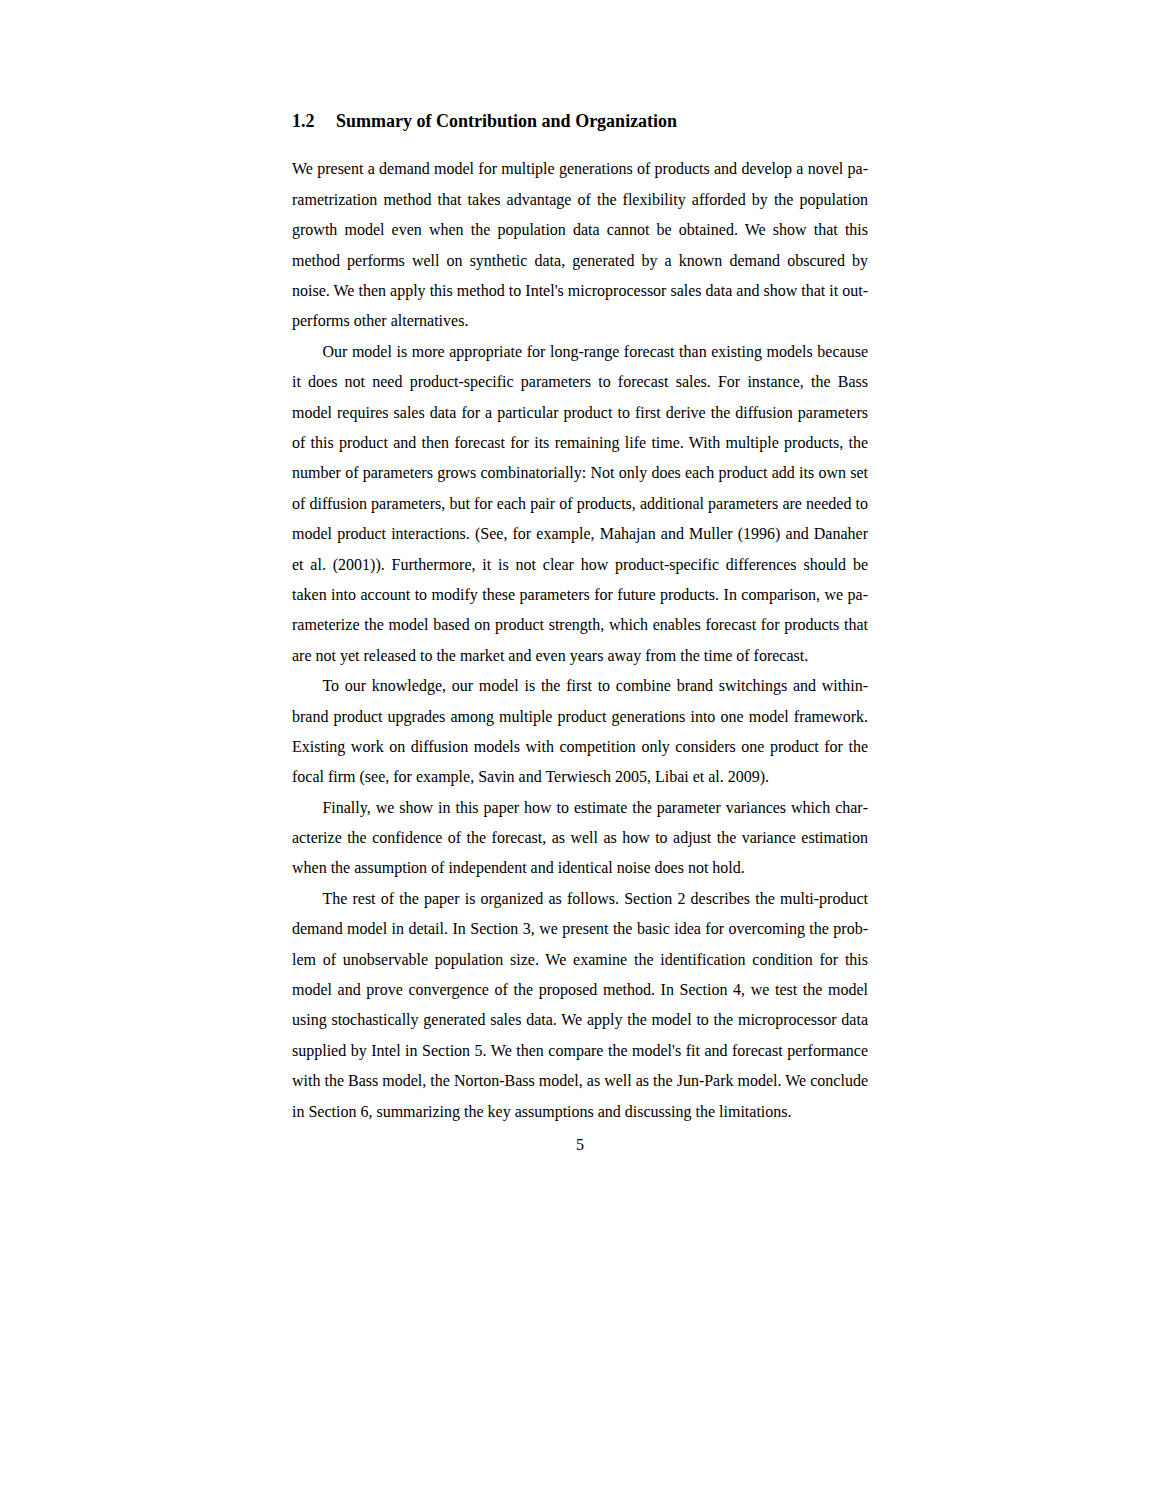1.2 Summary of Contribution and Organization
We present a demand model for multiple generations of products and develop a novel parametrization method that takes advantage of the flexibility afforded by the population growth model even when the population data cannot be obtained. We show that this method performs well on synthetic data, generated by a known demand obscured by noise. We then apply this method to Intel's microprocessor sales data and show that it outperforms other alternatives.
Our model is more appropriate for long-range forecast than existing models because it does not need product-specific parameters to forecast sales. For instance, the Bass model requires sales data for a particular product to first derive the diffusion parameters of this product and then forecast for its remaining life time. With multiple products, the number of parameters grows combinatorially: Not only does each product add its own set of diffusion parameters, but for each pair of products, additional parameters are needed to model product interactions. (See, for example, Mahajan and Muller (1996) and Danaher et al. (2001)). Furthermore, it is not clear how product-specific differences should be taken into account to modify these parameters for future products. In comparison, we parameterize the model based on product strength, which enables forecast for products that are not yet released to the market and even years away from the time of forecast.
To our knowledge, our model is the first to combine brand switchings and within-brand product upgrades among multiple product generations into one model framework. Existing work on diffusion models with competition only considers one product for the focal firm (see, for example, Savin and Terwiesch 2005, Libai et al. 2009).
Finally, we show in this paper how to estimate the parameter variances which characterize the confidence of the forecast, as well as how to adjust the variance estimation when the assumption of independent and identical noise does not hold.
The rest of the paper is organized as follows. Section 2 describes the multi-product demand model in detail. In Section 3, we present the basic idea for overcoming the problem of unobservable population size. We examine the identification condition for this model and prove convergence of the proposed method. In Section 4, we test the model using stochastically generated sales data. We apply the model to the microprocessor data supplied by Intel in Section 5. We then compare the model's fit and forecast performance with the Bass model, the Norton-Bass model, as well as the Jun-Park model. We conclude in Section 6, summarizing the key assumptions and discussing the limitations.
5